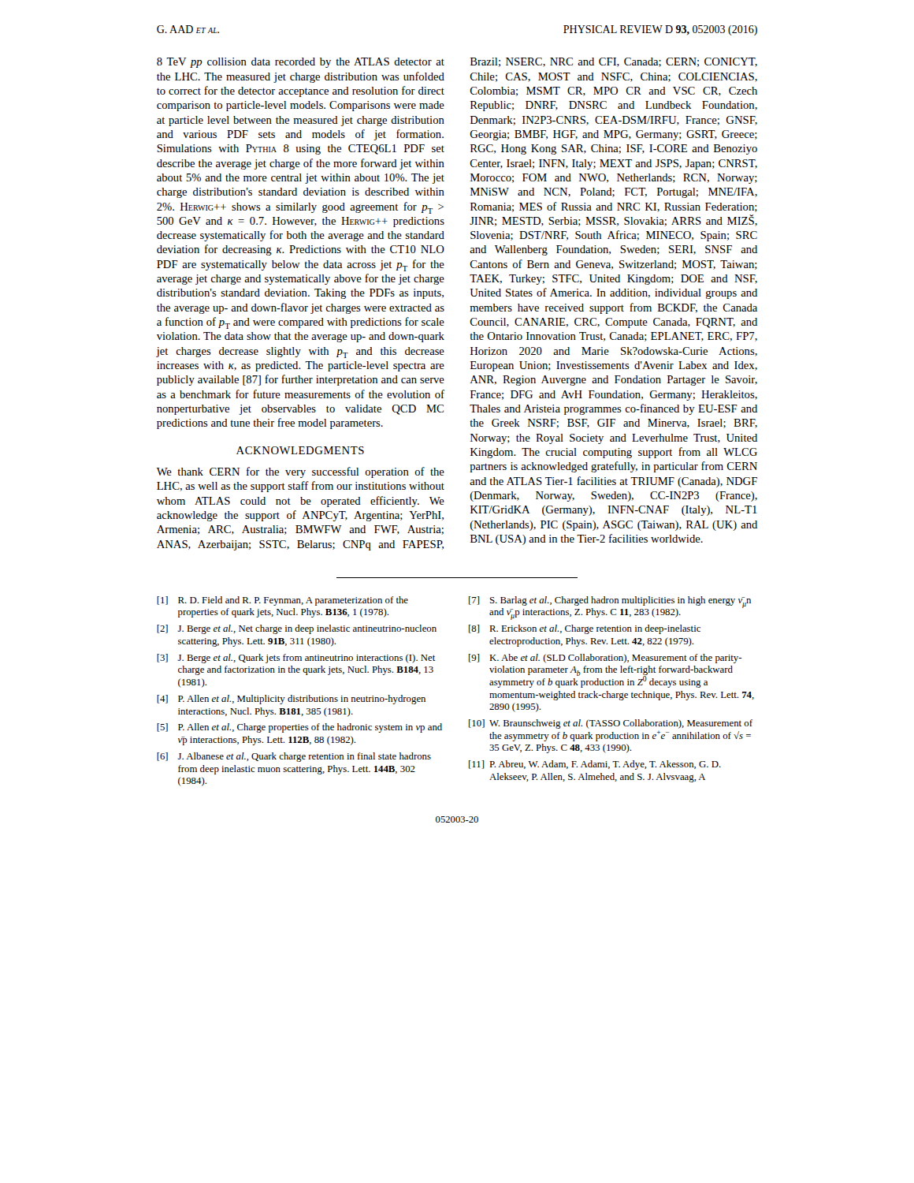G. AAD et al.
PHYSICAL REVIEW D 93, 052003 (2016)
8 TeV pp collision data recorded by the ATLAS detector at the LHC. The measured jet charge distribution was unfolded to correct for the detector acceptance and resolution for direct comparison to particle-level models. Comparisons were made at particle level between the measured jet charge distribution and various PDF sets and models of jet formation. Simulations with Pythia 8 using the CTEQ6L1 PDF set describe the average jet charge of the more forward jet within about 5% and the more central jet within about 10%. The jet charge distribution's standard deviation is described within 2%. Herwig++ shows a similarly good agreement for pT > 500 GeV and κ = 0.7. However, the Herwig++ predictions decrease systematically for both the average and the standard deviation for decreasing κ. Predictions with the CT10 NLO PDF are systematically below the data across jet pT for the average jet charge and systematically above for the jet charge distribution's standard deviation. Taking the PDFs as inputs, the average up- and down-flavor jet charges were extracted as a function of pT and were compared with predictions for scale violation. The data show that the average up- and down-quark jet charges decrease slightly with pT and this decrease increases with κ, as predicted. The particle-level spectra are publicly available [87] for further interpretation and can serve as a benchmark for future measurements of the evolution of nonperturbative jet observables to validate QCD MC predictions and tune their free model parameters.
Acknowledgments
We thank CERN for the very successful operation of the LHC, as well as the support staff from our institutions without whom ATLAS could not be operated efficiently. We acknowledge the support of ANPCyT, Argentina; YerPhI, Armenia; ARC, Australia; BMWFW and FWF, Austria; ANAS, Azerbaijan; SSTC, Belarus; CNPq and FAPESP, Brazil; NSERC, NRC and CFI, Canada; CERN; CONICYT, Chile; CAS, MOST and NSFC, China; COLCIENCIAS, Colombia; MSMT CR, MPO CR and VSC CR, Czech Republic; DNRF, DNSRC and Lundbeck Foundation, Denmark; IN2P3-CNRS, CEA-DSM/IRFU, France; GNSF, Georgia; BMBF, HGF, and MPG, Germany; GSRT, Greece; RGC, Hong Kong SAR, China; ISF, I-CORE and Benoziyo Center, Israel; INFN, Italy; MEXT and JSPS, Japan; CNRST, Morocco; FOM and NWO, Netherlands; RCN, Norway; MNiSW and NCN, Poland; FCT, Portugal; MNE/IFA, Romania; MES of Russia and NRC KI, Russian Federation; JINR; MESTD, Serbia; MSSR, Slovakia; ARRS and MIZŠ, Slovenia; DST/NRF, South Africa; MINECO, Spain; SRC and Wallenberg Foundation, Sweden; SERI, SNSF and Cantons of Bern and Geneva, Switzerland; MOST, Taiwan; TAEK, Turkey; STFC, United Kingdom; DOE and NSF, United States of America. In addition, individual groups and members have received support from BCKDF, the Canada Council, CANARIE, CRC, Compute Canada, FQRNT, and the Ontario Innovation Trust, Canada; EPLANET, ERC, FP7, Horizon 2020 and Marie Sk?odowska-Curie Actions, European Union; Investissements d'Avenir Labex and Idex, ANR, Region Auvergne and Fondation Partager le Savoir, France; DFG and AvH Foundation, Germany; Herakleitos, Thales and Aristeia programmes co-financed by EU-ESF and the Greek NSRF; BSF, GIF and Minerva, Israel; BRF, Norway; the Royal Society and Leverhulme Trust, United Kingdom. The crucial computing support from all WLCG partners is acknowledged gratefully, in particular from CERN and the ATLAS Tier-1 facilities at TRIUMF (Canada), NDGF (Denmark, Norway, Sweden), CC-IN2P3 (France), KIT/GridKA (Germany), INFN-CNAF (Italy), NL-T1 (Netherlands), PIC (Spain), ASGC (Taiwan), RAL (UK) and BNL (USA) and in the Tier-2 facilities worldwide.
[1] R. D. Field and R. P. Feynman, A parameterization of the properties of quark jets, Nucl. Phys. B136, 1 (1978).
[2] J. Berge et al., Net charge in deep inelastic antineutrino-nucleon scattering, Phys. Lett. 91B, 311 (1980).
[3] J. Berge et al., Quark jets from antineutrino interactions (I). Net charge and factorization in the quark jets, Nucl. Phys. B184, 13 (1981).
[4] P. Allen et al., Multiplicity distributions in neutrino-hydrogen interactions, Nucl. Phys. B181, 385 (1981).
[5] P. Allen et al., Charge properties of the hadronic system in νp and ν̄p interactions, Phys. Lett. 112B, 88 (1982).
[6] J. Albanese et al., Quark charge retention in final state hadrons from deep inelastic muon scattering, Phys. Lett. 144B, 302 (1984).
[7] S. Barlag et al., Charged hadron multiplicities in high energy ν̄μn and ν̄μp interactions, Z. Phys. C 11, 283 (1982).
[8] R. Erickson et al., Charge retention in deep-inelastic electroproduction, Phys. Rev. Lett. 42, 822 (1979).
[9] K. Abe et al. (SLD Collaboration), Measurement of the parity-violation parameter Ab from the left-right forward-backward asymmetry of b quark production in Z0 decays using a momentum-weighted track-charge technique, Phys. Rev. Lett. 74, 2890 (1995).
[10] W. Braunschweig et al. (TASSO Collaboration), Measurement of the asymmetry of b quark production in e+e− annihilation of √s = 35 GeV, Z. Phys. C 48, 433 (1990).
[11] P. Abreu, W. Adam, F. Adami, T. Adye, T. Akesson, G. D. Alekseev, P. Allen, S. Almehed, and S. J. Alvsvaag, A
052003-20